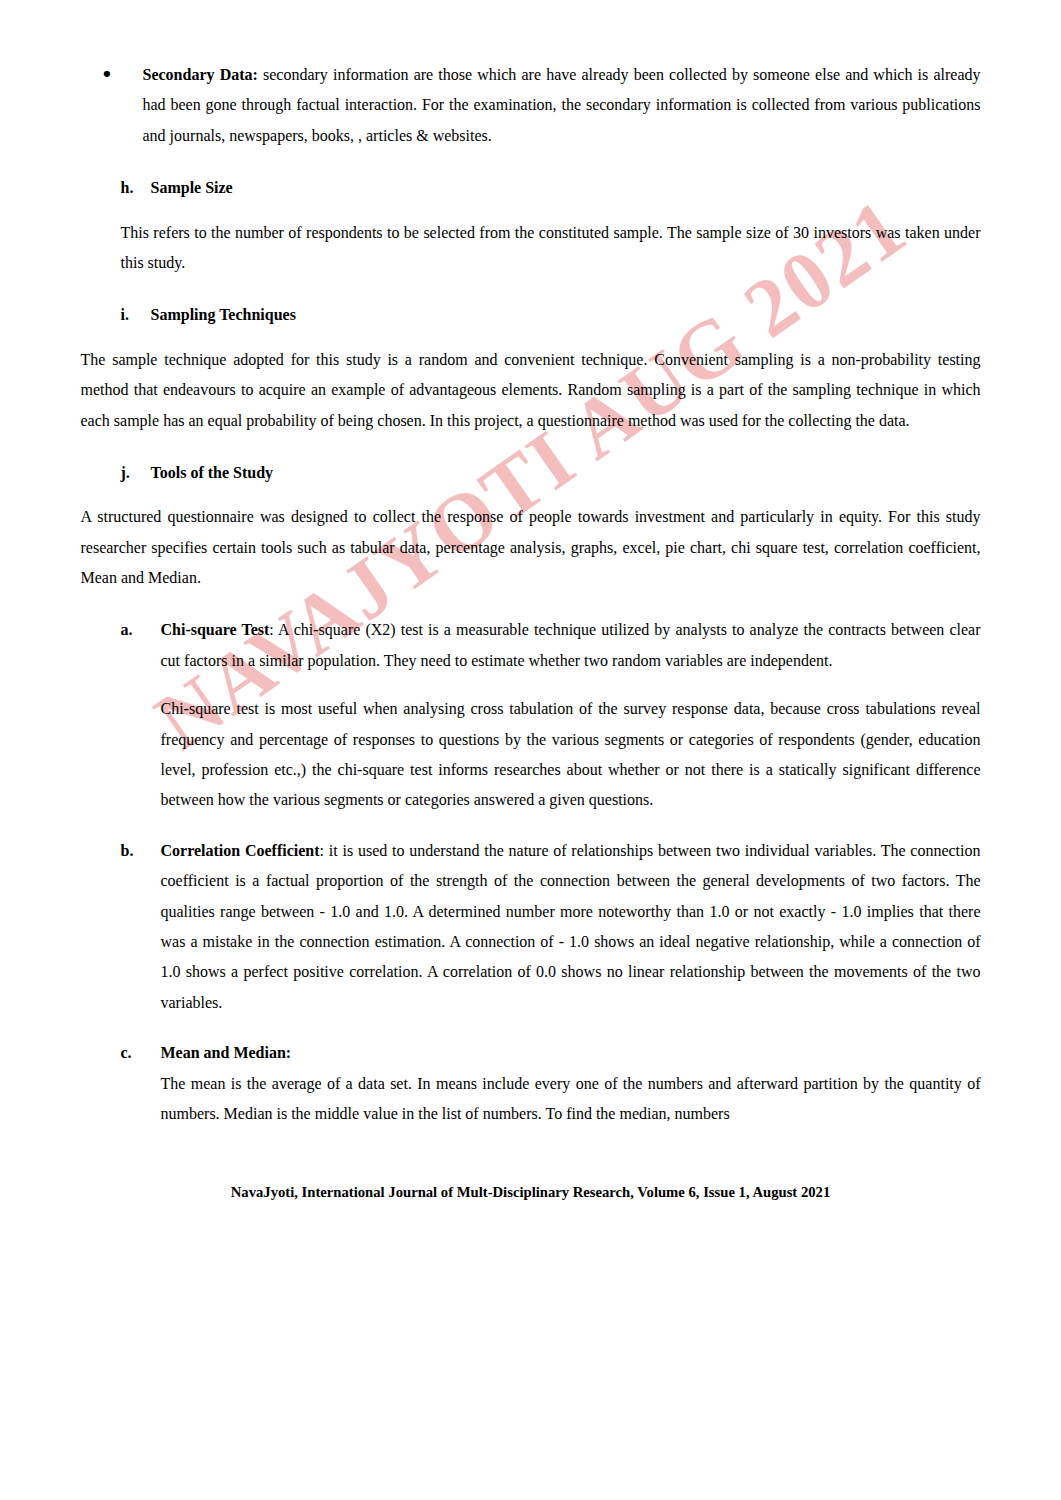NAVAJYOTI AUG 2021
Secondary Data: secondary information are those which are have already been collected by someone else and which is already had been gone through factual interaction. For the examination, the secondary information is collected from various publications and journals, newspapers, books, , articles & websites.
h. Sample Size
This refers to the number of respondents to be selected from the constituted sample. The sample size of 30 investors was taken under this study.
i. Sampling Techniques
The sample technique adopted for this study is a random and convenient technique. Convenient sampling is a non-probability testing method that endeavours to acquire an example of advantageous elements. Random sampling is a part of the sampling technique in which each sample has an equal probability of being chosen. In this project, a questionnaire method was used for the collecting the data.
j. Tools of the Study
A structured questionnaire was designed to collect the response of people towards investment and particularly in equity. For this study researcher specifies certain tools such as tabular data, percentage analysis, graphs, excel, pie chart, chi square test, correlation coefficient, Mean and Median.
Chi-square Test: A chi-square (X2) test is a measurable technique utilized by analysts to analyze the contracts between clear cut factors in a similar population. They need to estimate whether two random variables are independent.
Chi-square test is most useful when analysing cross tabulation of the survey response data, because cross tabulations reveal frequency and percentage of responses to questions by the various segments or categories of respondents (gender, education level, profession etc.,) the chi-square test informs researches about whether or not there is a statically significant difference between how the various segments or categories answered a given questions.
Correlation Coefficient: it is used to understand the nature of relationships between two individual variables. The connection coefficient is a factual proportion of the strength of the connection between the general developments of two factors. The qualities range between - 1.0 and 1.0. A determined number more noteworthy than 1.0 or not exactly - 1.0 implies that there was a mistake in the connection estimation. A connection of - 1.0 shows an ideal negative relationship, while a connection of 1.0 shows a perfect positive correlation. A correlation of 0.0 shows no linear relationship between the movements of the two variables.
Mean and Median:
The mean is the average of a data set. In means include every one of the numbers and afterward partition by the quantity of numbers. Median is the middle value in the list of numbers. To find the median, numbers
NavaJyoti, International Journal of Mult-Disciplinary Research, Volume 6, Issue 1, August 2021